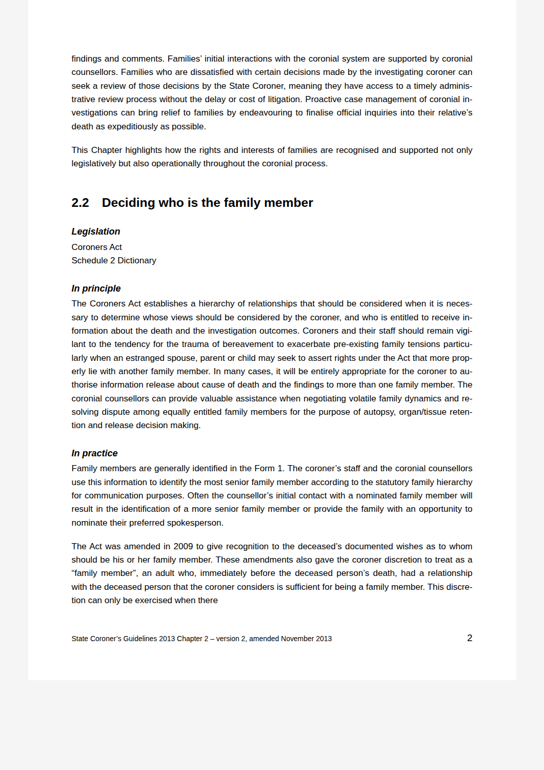findings and comments. Families’ initial interactions with the coronial system are supported by coronial counsellors. Families who are dissatisfied with certain decisions made by the investigating coroner can seek a review of those decisions by the State Coroner, meaning they have access to a timely administrative review process without the delay or cost of litigation. Proactive case management of coronial investigations can bring relief to families by endeavouring to finalise official inquiries into their relative’s death as expeditiously as possible.
This Chapter highlights how the rights and interests of families are recognised and supported not only legislatively but also operationally throughout the coronial process.
2.2 Deciding who is the family member
Legislation
Coroners Act
Schedule 2 Dictionary
In principle
The Coroners Act establishes a hierarchy of relationships that should be considered when it is necessary to determine whose views should be considered by the coroner, and who is entitled to receive information about the death and the investigation outcomes. Coroners and their staff should remain vigilant to the tendency for the trauma of bereavement to exacerbate pre-existing family tensions particularly when an estranged spouse, parent or child may seek to assert rights under the Act that more properly lie with another family member. In many cases, it will be entirely appropriate for the coroner to authorise information release about cause of death and the findings to more than one family member. The coronial counsellors can provide valuable assistance when negotiating volatile family dynamics and resolving dispute among equally entitled family members for the purpose of autopsy, organ/tissue retention and release decision making.
In practice
Family members are generally identified in the Form 1. The coroner’s staff and the coronial counsellors use this information to identify the most senior family member according to the statutory family hierarchy for communication purposes. Often the counsellor’s initial contact with a nominated family member will result in the identification of a more senior family member or provide the family with an opportunity to nominate their preferred spokesperson.
The Act was amended in 2009 to give recognition to the deceased’s documented wishes as to whom should be his or her family member. These amendments also gave the coroner discretion to treat as a “family member”, an adult who, immediately before the deceased person’s death, had a relationship with the deceased person that the coroner considers is sufficient for being a family member. This discretion can only be exercised when there
State Coroner’s Guidelines 2013 Chapter 2 – version 2, amended November 2013 2